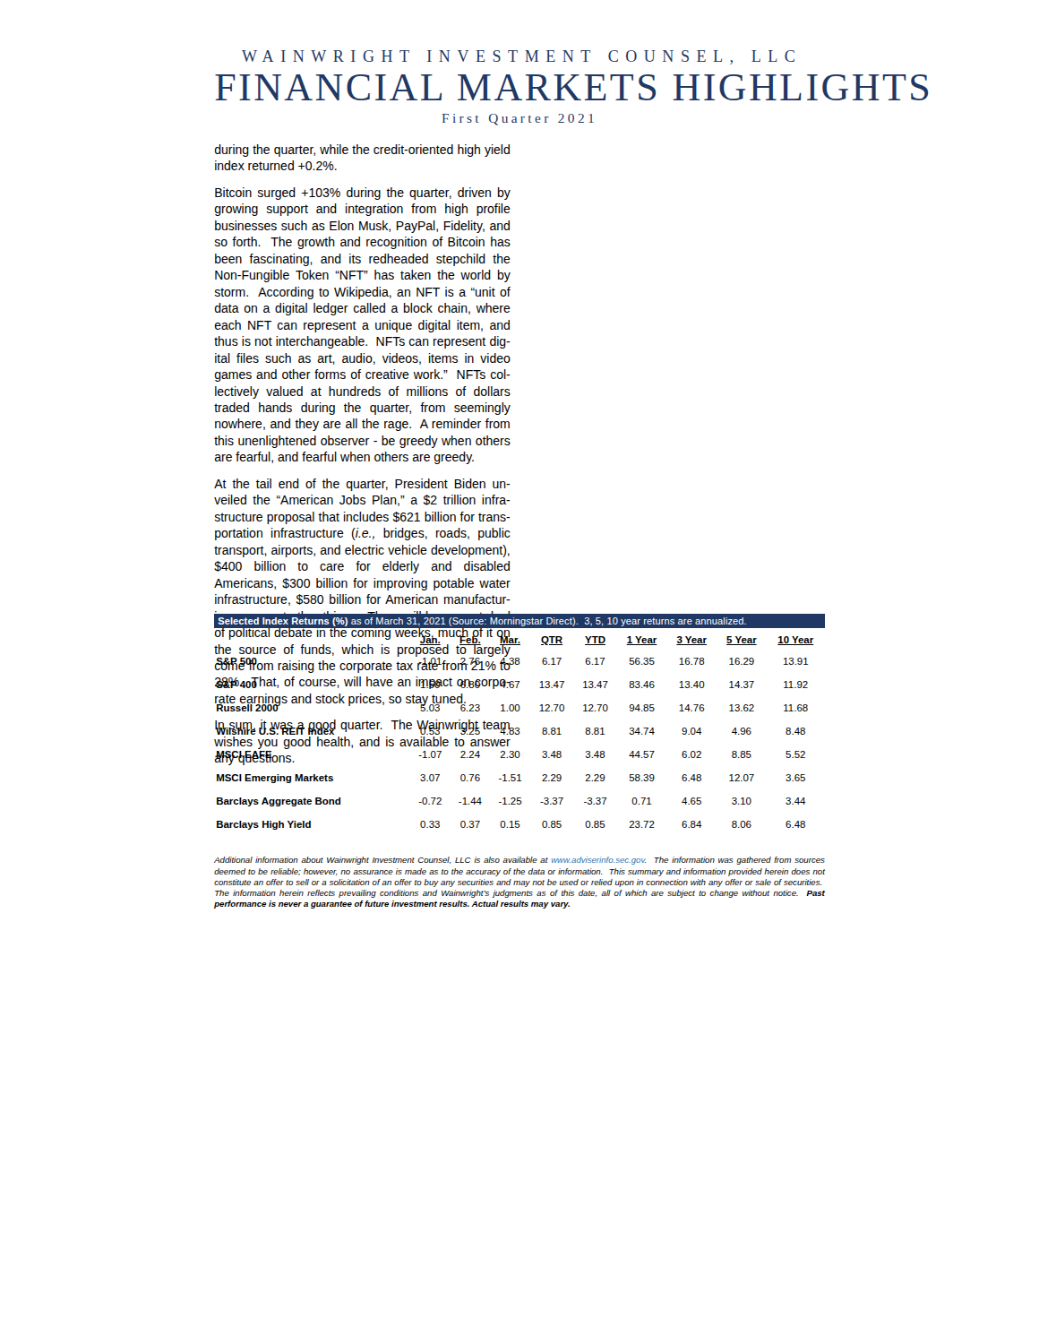WAINWRIGHT INVESTMENT COUNSEL, LLC
FINANCIAL MARKETS HIGHLIGHTS
First Quarter 2021
during the quarter, while the credit-oriented high yield index returned +0.2%.
Bitcoin surged +103% during the quarter, driven by growing support and integration from high profile businesses such as Elon Musk, PayPal, Fidelity, and so forth. The growth and recognition of Bitcoin has been fascinating, and its redheaded stepchild the Non-Fungible Token “NFT” has taken the world by storm. According to Wikipedia, an NFT is a “unit of data on a digital ledger called a block chain, where each NFT can represent a unique digital item, and thus is not interchangeable. NFTs can represent digital files such as art, audio, videos, items in video games and other forms of creative work.” NFTs collectively valued at hundreds of millions of dollars traded hands during the quarter, from seemingly nowhere, and they are all the rage. A reminder from this unenlightened observer - be greedy when others are fearful, and fearful when others are greedy.
At the tail end of the quarter, President Biden unveiled the “American Jobs Plan,” a $2 trillion infrastructure proposal that includes $621 billion for transportation infrastructure (i.e., bridges, roads, public transport, airports, and electric vehicle development), $400 billion to care for elderly and disabled Americans, $300 billion for improving potable water infrastructure, $580 billion for American manufacturing, amongst other things. There will be a great deal of political debate in the coming weeks, much of it on the source of funds, which is proposed to largely come from raising the corporate tax rate from 21% to 28%. That, of course, will have an impact on corporate earnings and stock prices, so stay tuned.
In sum, it was a good quarter. The Wainwright team wishes you good health, and is available to answer any questions.
Selected Index Returns (%) as of March 31, 2021 (Source: Morningstar Direct). 3, 5, 10 year returns are annualized.
| | Jan. | Feb. | Mar. | QTR | YTD | 1 Year | 3 Year | 5 Year | 10 Year |
| --- | --- | --- | --- | --- | --- | --- | --- | --- | --- |
| S&P 500 | -1.01 | 2.76 | 4.38 | 6.17 | 6.17 | 56.35 | 16.78 | 16.29 | 13.91 |
| S&P 400 | 1.50 | 6.80 | 4.67 | 13.47 | 13.47 | 83.46 | 13.40 | 14.37 | 11.92 |
| Russell 2000 | 5.03 | 6.23 | 1.00 | 12.70 | 12.70 | 94.85 | 14.76 | 13.62 | 11.68 |
| Wilshire U.S. REIT Index | 0.53 | 3.25 | 4.83 | 8.81 | 8.81 | 34.74 | 9.04 | 4.96 | 8.48 |
| MSCI EAFE | -1.07 | 2.24 | 2.30 | 3.48 | 3.48 | 44.57 | 6.02 | 8.85 | 5.52 |
| MSCI Emerging Markets | 3.07 | 0.76 | -1.51 | 2.29 | 2.29 | 58.39 | 6.48 | 12.07 | 3.65 |
| Barclays Aggregate Bond | -0.72 | -1.44 | -1.25 | -3.37 | -3.37 | 0.71 | 4.65 | 3.10 | 3.44 |
| Barclays High Yield | 0.33 | 0.37 | 0.15 | 0.85 | 0.85 | 23.72 | 6.84 | 8.06 | 6.48 |
Additional information about Wainwright Investment Counsel, LLC is also available at www.adviserinfo.sec.gov. The information was gathered from sources deemed to be reliable; however, no assurance is made as to the accuracy of the data or information. This summary and information provided herein does not constitute an offer to sell or a solicitation of an offer to buy any securities and may not be used or relied upon in connection with any offer or sale of securities. The information herein reflects prevailing conditions and Wainwright’s judgments as of this date, all of which are subject to change without notice. Past performance is never a guarantee of future investment results. Actual results may vary.